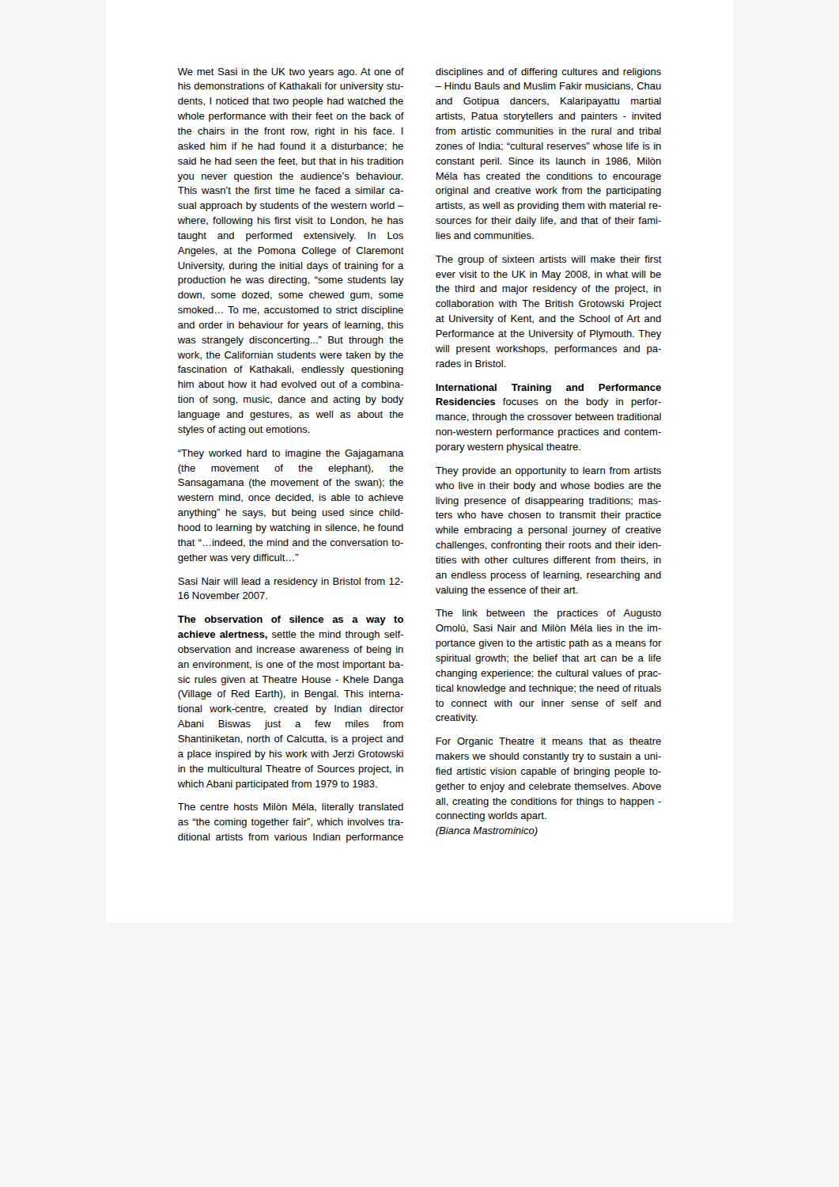We met Sasi in the UK two years ago. At one of his demonstrations of Kathakali for university students, I noticed that two people had watched the whole performance with their feet on the back of the chairs in the front row, right in his face. I asked him if he had found it a disturbance; he said he had seen the feet, but that in his tradition you never question the audience’s behaviour. This wasn’t the first time he faced a similar casual approach by students of the western world – where, following his first visit to London, he has taught and performed extensively. In Los Angeles, at the Pomona College of Claremont University, during the initial days of training for a production he was directing, “some students lay down, some dozed, some chewed gum, some smoked… To me, accustomed to strict discipline and order in behaviour for years of learning, this was strangely disconcerting...” But through the work, the Californian students were taken by the fascination of Kathakali, endlessly questioning him about how it had evolved out of a combination of song, music, dance and acting by body language and gestures, as well as about the styles of acting out emotions.
“They worked hard to imagine the Gajagamana (the movement of the elephant), the Sansagamana (the movement of the swan); the western mind, once decided, is able to achieve anything” he says, but being used since childhood to learning by watching in silence, he found that “…indeed, the mind and the conversation together was very difficult…”
Sasi Nair will lead a residency in Bristol from 12-16 November 2007.
The observation of silence as a way to achieve alertness, settle the mind through self-observation and increase awareness of being in an environment, is one of the most important basic rules given at Theatre House - Khele Danga (Village of Red Earth), in Bengal. This international work-centre, created by Indian director Abani Biswas just a few miles from Shantiniketan, north of Calcutta, is a project and a place inspired by his work with Jerzi Grotowski in the multicultural Theatre of Sources project, in which Abani participated from 1979 to 1983.
The centre hosts Milòn Méla, literally translated as “the coming together fair”, which involves traditional artists from various Indian performance disciplines and of differing cultures and religions – Hindu Bauls and Muslim Fakir musicians, Chau and Gotipua dancers, Kalaripayattu martial artists, Patua storytellers and painters - invited from artistic communities in the rural and tribal zones of India; “cultural reserves” whose life is in constant peril. Since its launch in 1986, Milòn Méla has created the conditions to encourage original and creative work from the participating artists, as well as providing them with material resources for their daily life, and that of their families and communities.
The group of sixteen artists will make their first ever visit to the UK in May 2008, in what will be the third and major residency of the project, in collaboration with The British Grotowski Project at University of Kent, and the School of Art and Performance at the University of Plymouth. They will present workshops, performances and parades in Bristol.
International Training and Performance Residencies focuses on the body in performance, through the crossover between traditional non-western performance practices and contemporary western physical theatre.
They provide an opportunity to learn from artists who live in their body and whose bodies are the living presence of disappearing traditions; masters who have chosen to transmit their practice while embracing a personal journey of creative challenges, confronting their roots and their identities with other cultures different from theirs, in an endless process of learning, researching and valuing the essence of their art.
The link between the practices of Augusto Omolú, Sasi Nair and Milòn Méla lies in the importance given to the artistic path as a means for spiritual growth; the belief that art can be a life changing experience; the cultural values of practical knowledge and technique; the need of rituals to connect with our inner sense of self and creativity.
For Organic Theatre it means that as theatre makers we should constantly try to sustain a unified artistic vision capable of bringing people together to enjoy and celebrate themselves. Above all, creating the conditions for things to happen - connecting worlds apart.
(Bianca Mastrominico)